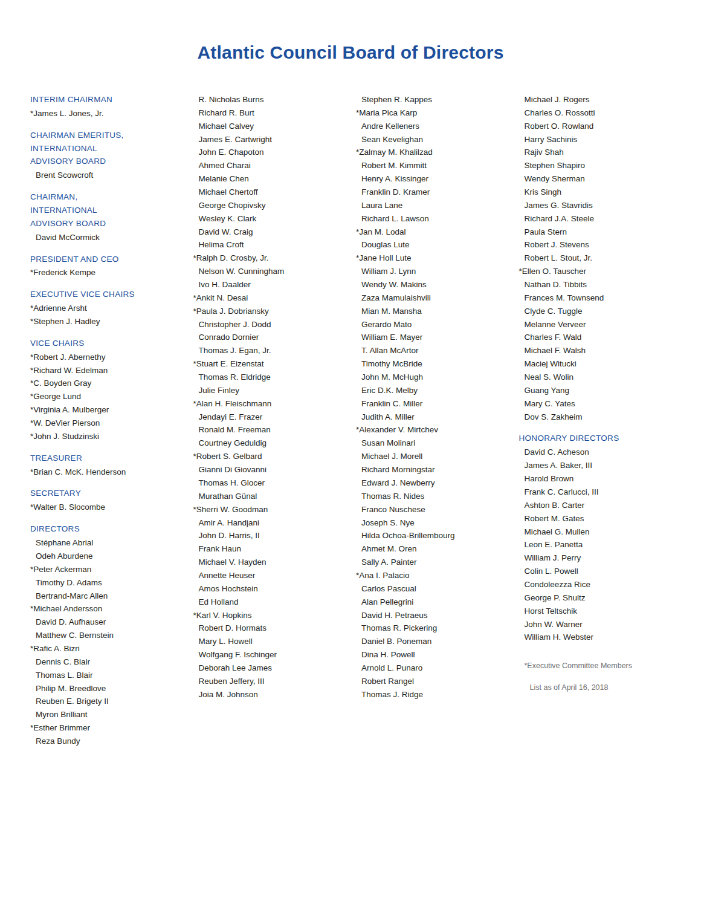Atlantic Council Board of Directors
Interim Chairman
*James L. Jones, Jr.
Chairman Emeritus,
International
Advisory Board
Brent Scowcroft
Chairman,
International
Advisory Board
David McCormick
President and CEO
*Frederick Kempe
Executive Vice Chairs
*Adrienne Arsht
*Stephen J. Hadley
Vice Chairs
*Robert J. Abernethy
*Richard W. Edelman
*C. Boyden Gray
*George Lund
*Virginia A. Mulberger
*W. DeVier Pierson
*John J. Studzinski
Treasurer
*Brian C. McK. Henderson
Secretary
*Walter B. Slocombe
Directors
Stéphane Abrial
Odeh Aburdene
*Peter Ackerman
Timothy D. Adams
Bertrand-Marc Allen
*Michael Andersson
David D. Aufhauser
Matthew C. Bernstein
*Rafic A. Bizri
Dennis C. Blair
Thomas L. Blair
Philip M. Breedlove
Reuben E. Brigety II
Myron Brilliant
*Esther Brimmer
Reza Bundy
R. Nicholas Burns
Richard R. Burt
Michael Calvey
James E. Cartwright
John E. Chapoton
Ahmed Charai
Melanie Chen
Michael Chertoff
George Chopivsky
Wesley K. Clark
David W. Craig
Helima Croft
*Ralph D. Crosby, Jr.
Nelson W. Cunningham
Ivo H. Daalder
*Ankit N. Desai
*Paula J. Dobriansky
Christopher J. Dodd
Conrado Dornier
Thomas J. Egan, Jr.
*Stuart E. Eizenstat
Thomas R. Eldridge
Julie Finley
*Alan H. Fleischmann
Jendayi E. Frazer
Ronald M. Freeman
Courtney Geduldig
*Robert S. Gelbard
Gianni Di Giovanni
Thomas H. Glocer
Murathan Günal
*Sherri W. Goodman
Amir A. Handjani
John D. Harris, II
Frank Haun
Michael V. Hayden
Annette Heuser
Amos Hochstein
Ed Holland
*Karl V. Hopkins
Robert D. Hormats
Mary L. Howell
Wolfgang F. Ischinger
Deborah Lee James
Reuben Jeffery, III
Joia M. Johnson
Stephen R. Kappes
*Maria Pica Karp
Andre Kelleners
Sean Kevelighan
*Zalmay M. Khalilzad
Robert M. Kimmitt
Henry A. Kissinger
Franklin D. Kramer
Laura Lane
Richard L. Lawson
*Jan M. Lodal
Douglas Lute
*Jane Holl Lute
William J. Lynn
Wendy W. Makins
Zaza Mamulaishvili
Mian M. Mansha
Gerardo Mato
William E. Mayer
T. Allan McArtor
Timothy McBride
John M. McHugh
Eric D.K. Melby
Franklin C. Miller
Judith A. Miller
*Alexander V. Mirtchev
Susan Molinari
Michael J. Morell
Richard Morningstar
Edward J. Newberry
Thomas R. Nides
Franco Nuschese
Joseph S. Nye
Hilda Ochoa-Brillembourg
Ahmet M. Oren
Sally A. Painter
*Ana I. Palacio
Carlos Pascual
Alan Pellegrini
David H. Petraeus
Thomas R. Pickering
Daniel B. Poneman
Dina H. Powell
Arnold L. Punaro
Robert Rangel
Thomas J. Ridge
Michael J. Rogers
Charles O. Rossotti
Robert O. Rowland
Harry Sachinis
Rajiv Shah
Stephen Shapiro
Wendy Sherman
Kris Singh
James G. Stavridis
Richard J.A. Steele
Paula Stern
Robert J. Stevens
Robert L. Stout, Jr.
*Ellen O. Tauscher
Nathan D. Tibbits
Frances M. Townsend
Clyde C. Tuggle
Melanne Verveer
Charles F. Wald
Michael F. Walsh
Maciej Witucki
Neal S. Wolin
Guang Yang
Mary C. Yates
Dov S. Zakheim
Honorary Directors
David C. Acheson
James A. Baker, III
Harold Brown
Frank C. Carlucci, III
Ashton B. Carter
Robert M. Gates
Michael G. Mullen
Leon E. Panetta
William J. Perry
Colin L. Powell
Condoleezza Rice
George P. Shultz
Horst Teltschik
John W. Warner
William H. Webster
*Executive Committee Members
List as of April 16, 2018